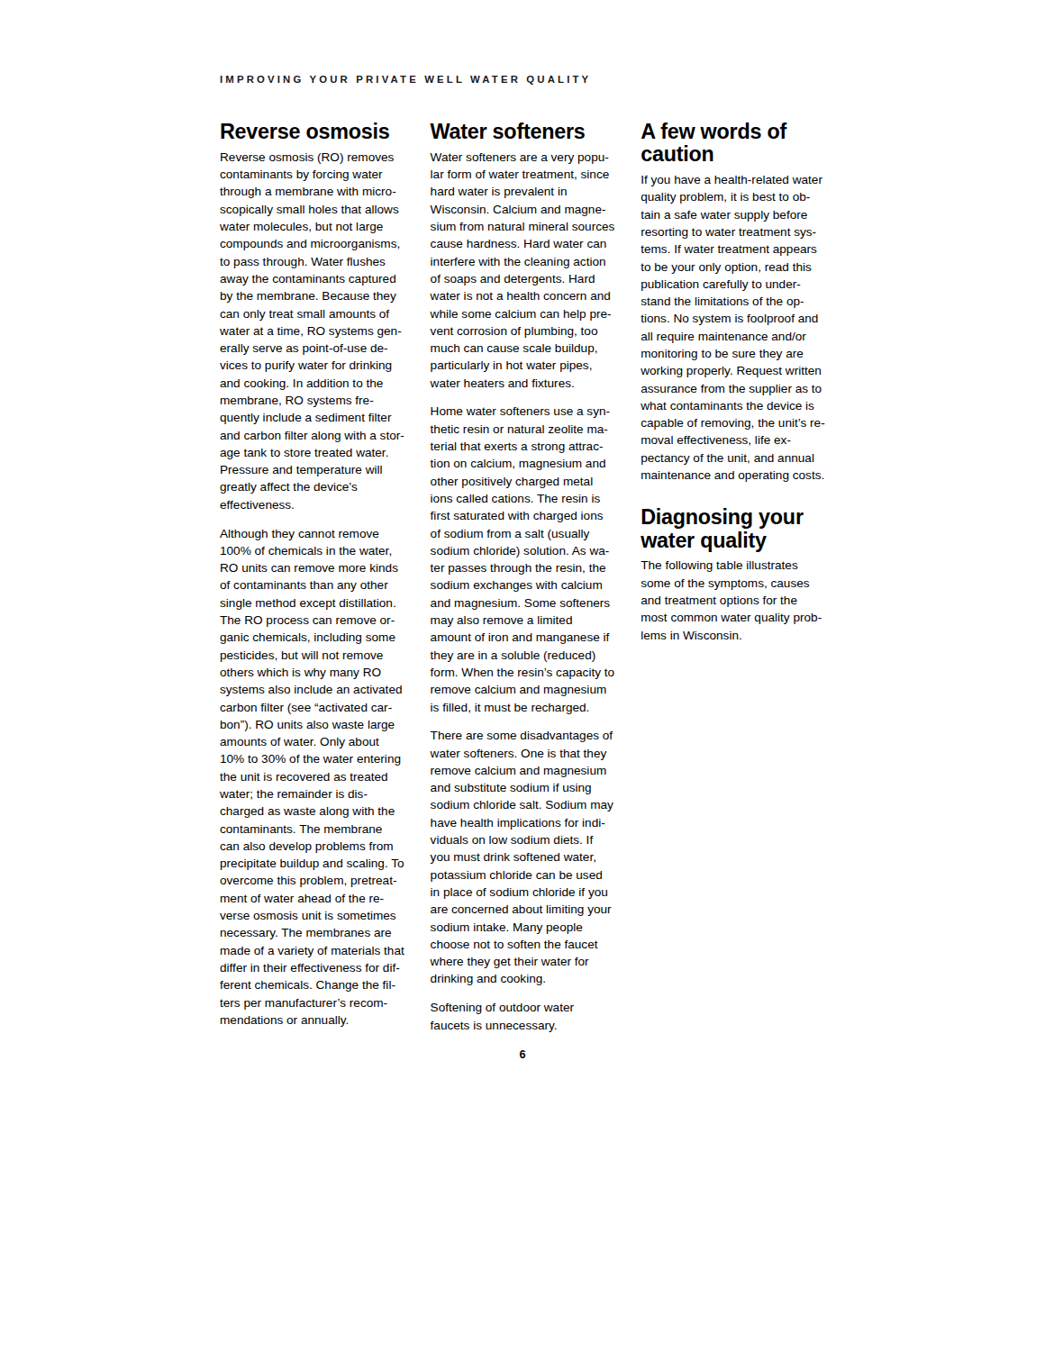Improving Your Private Well Water Quality
Reverse osmosis
Reverse osmosis (RO) removes contaminants by forcing water through a membrane with microscopically small holes that allows water molecules, but not large compounds and microorganisms, to pass through. Water flushes away the contaminants captured by the membrane. Because they can only treat small amounts of water at a time, RO systems generally serve as point-of-use devices to purify water for drinking and cooking. In addition to the membrane, RO systems frequently include a sediment filter and carbon filter along with a storage tank to store treated water. Pressure and temperature will greatly affect the device’s effectiveness.
Although they cannot remove 100% of chemicals in the water, RO units can remove more kinds of contaminants than any other single method except distillation. The RO process can remove organic chemicals, including some pesticides, but will not remove others which is why many RO systems also include an activated carbon filter (see “activated carbon”). RO units also waste large amounts of water. Only about 10% to 30% of the water entering the unit is recovered as treated water; the remainder is discharged as waste along with the contaminants. The membrane can also develop problems from precipitate buildup and scaling. To overcome this problem, pretreatment of water ahead of the reverse osmosis unit is sometimes necessary. The membranes are made of a variety of materials that differ in their effectiveness for different chemicals. Change the filters per manufacturer’s recommendations or annually.
Water softeners
Water softeners are a very popular form of water treatment, since hard water is prevalent in Wisconsin. Calcium and magnesium from natural mineral sources cause hardness. Hard water can interfere with the cleaning action of soaps and detergents. Hard water is not a health concern and while some calcium can help prevent corrosion of plumbing, too much can cause scale buildup, particularly in hot water pipes, water heaters and fixtures.
Home water softeners use a synthetic resin or natural zeolite material that exerts a strong attraction on calcium, magnesium and other positively charged metal ions called cations. The resin is first saturated with charged ions of sodium from a salt (usually sodium chloride) solution. As water passes through the resin, the sodium exchanges with calcium and magnesium. Some softeners may also remove a limited amount of iron and manganese if they are in a soluble (reduced) form. When the resin’s capacity to remove calcium and magnesium is filled, it must be recharged.
There are some disadvantages of water softeners. One is that they remove calcium and magnesium and substitute sodium if using sodium chloride salt. Sodium may have health implications for individuals on low sodium diets. If you must drink softened water, potassium chloride can be used in place of sodium chloride if you are concerned about limiting your sodium intake. Many people choose not to soften the faucet where they get their water for drinking and cooking.
Softening of outdoor water faucets is unnecessary.
A few words of caution
If you have a health-related water quality problem, it is best to obtain a safe water supply before resorting to water treatment systems. If water treatment appears to be your only option, read this publication carefully to understand the limitations of the options. No system is foolproof and all require maintenance and/or monitoring to be sure they are working properly. Request written assurance from the supplier as to what contaminants the device is capable of removing, the unit’s removal effectiveness, life expectancy of the unit, and annual maintenance and operating costs.
Diagnosing your water quality
The following table illustrates some of the symptoms, causes and treatment options for the most common water quality problems in Wisconsin.
6